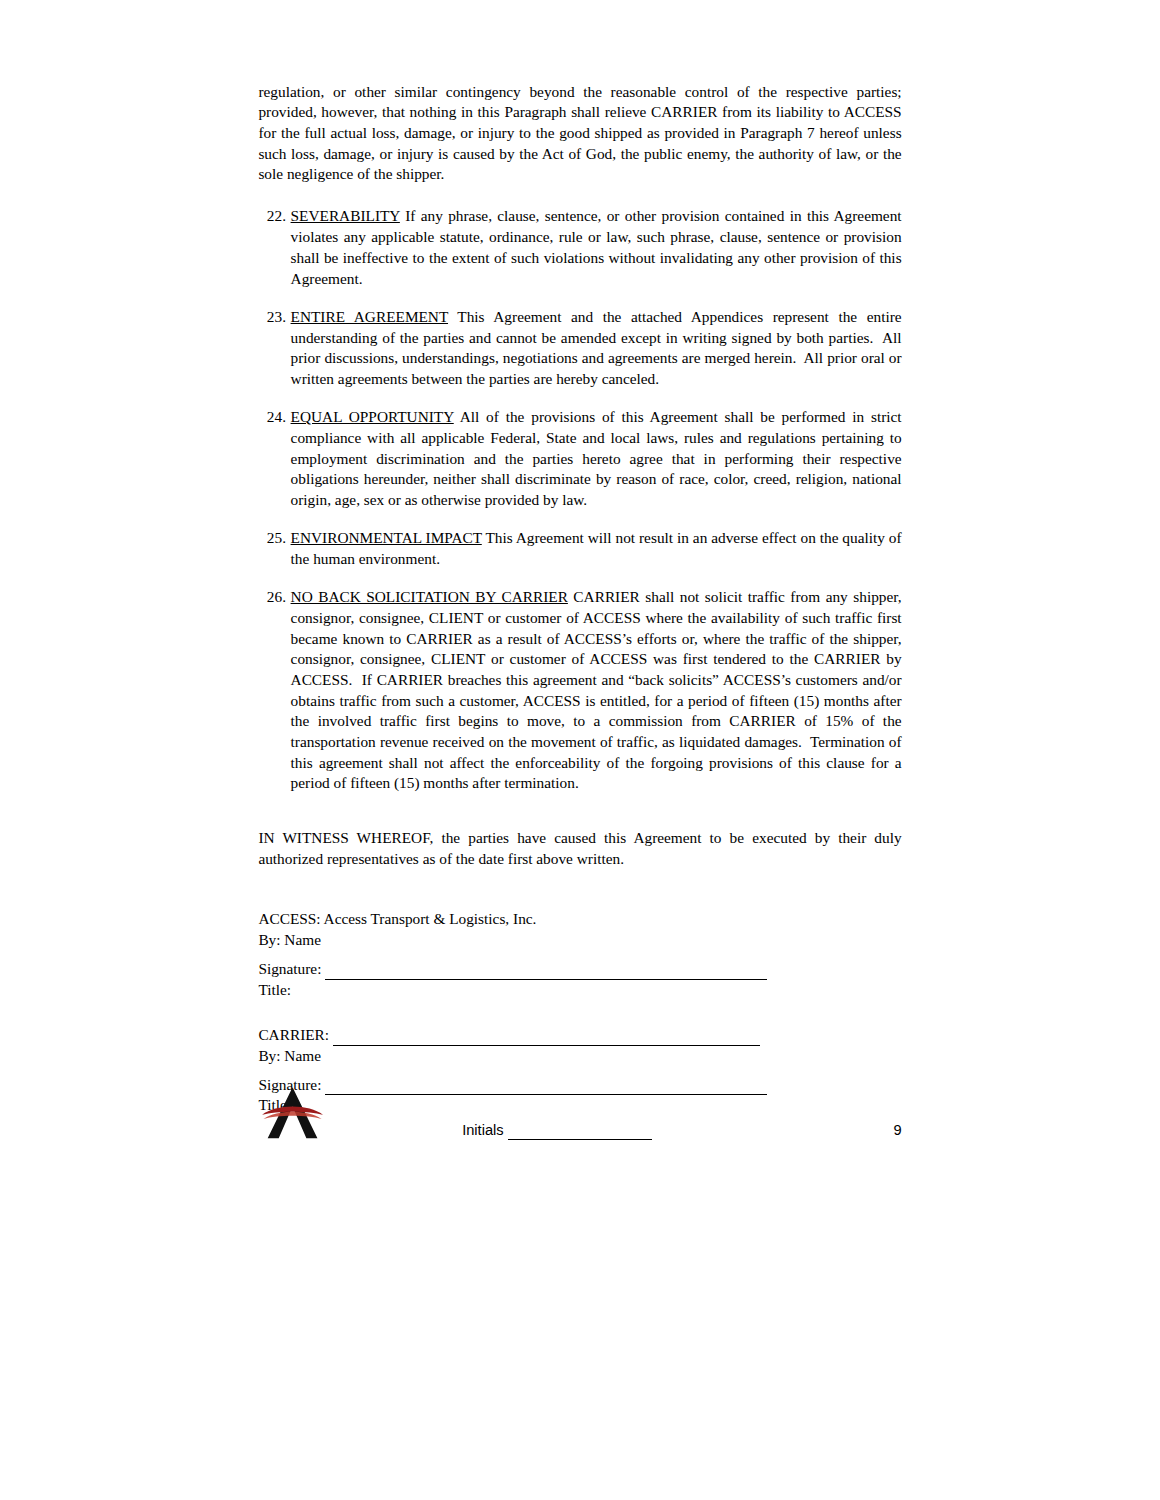regulation, or other similar contingency beyond the reasonable control of the respective parties; provided, however, that nothing in this Paragraph shall relieve CARRIER from its liability to ACCESS for the full actual loss, damage, or injury to the good shipped as provided in Paragraph 7 hereof unless such loss, damage, or injury is caused by the Act of God, the public enemy, the authority of law, or the sole negligence of the shipper.
22. SEVERABILITY If any phrase, clause, sentence, or other provision contained in this Agreement violates any applicable statute, ordinance, rule or law, such phrase, clause, sentence or provision shall be ineffective to the extent of such violations without invalidating any other provision of this Agreement.
23. ENTIRE AGREEMENT This Agreement and the attached Appendices represent the entire understanding of the parties and cannot be amended except in writing signed by both parties. All prior discussions, understandings, negotiations and agreements are merged herein. All prior oral or written agreements between the parties are hereby canceled.
24. EQUAL OPPORTUNITY All of the provisions of this Agreement shall be performed in strict compliance with all applicable Federal, State and local laws, rules and regulations pertaining to employment discrimination and the parties hereto agree that in performing their respective obligations hereunder, neither shall discriminate by reason of race, color, creed, religion, national origin, age, sex or as otherwise provided by law.
25. ENVIRONMENTAL IMPACT This Agreement will not result in an adverse effect on the quality of the human environment.
26. NO BACK SOLICITATION BY CARRIER CARRIER shall not solicit traffic from any shipper, consignor, consignee, CLIENT or customer of ACCESS where the availability of such traffic first became known to CARRIER as a result of ACCESS’s efforts or, where the traffic of the shipper, consignor, consignee, CLIENT or customer of ACCESS was first tendered to the CARRIER by ACCESS. If CARRIER breaches this agreement and “back solicits” ACCESS’s customers and/or obtains traffic from such a customer, ACCESS is entitled, for a period of fifteen (15) months after the involved traffic first begins to move, to a commission from CARRIER of 15% of the transportation revenue received on the movement of traffic, as liquidated damages. Termination of this agreement shall not affect the enforceability of the forgoing provisions of this clause for a period of fifteen (15) months after termination.
IN WITNESS WHEREOF, the parties have caused this Agreement to be executed by their duly authorized representatives as of the date first above written.
ACCESS: Access Transport & Logistics, Inc.
By: Name
Signature:
Title:
CARRIER:
By: Name
Signature:
Title:
Initials
9